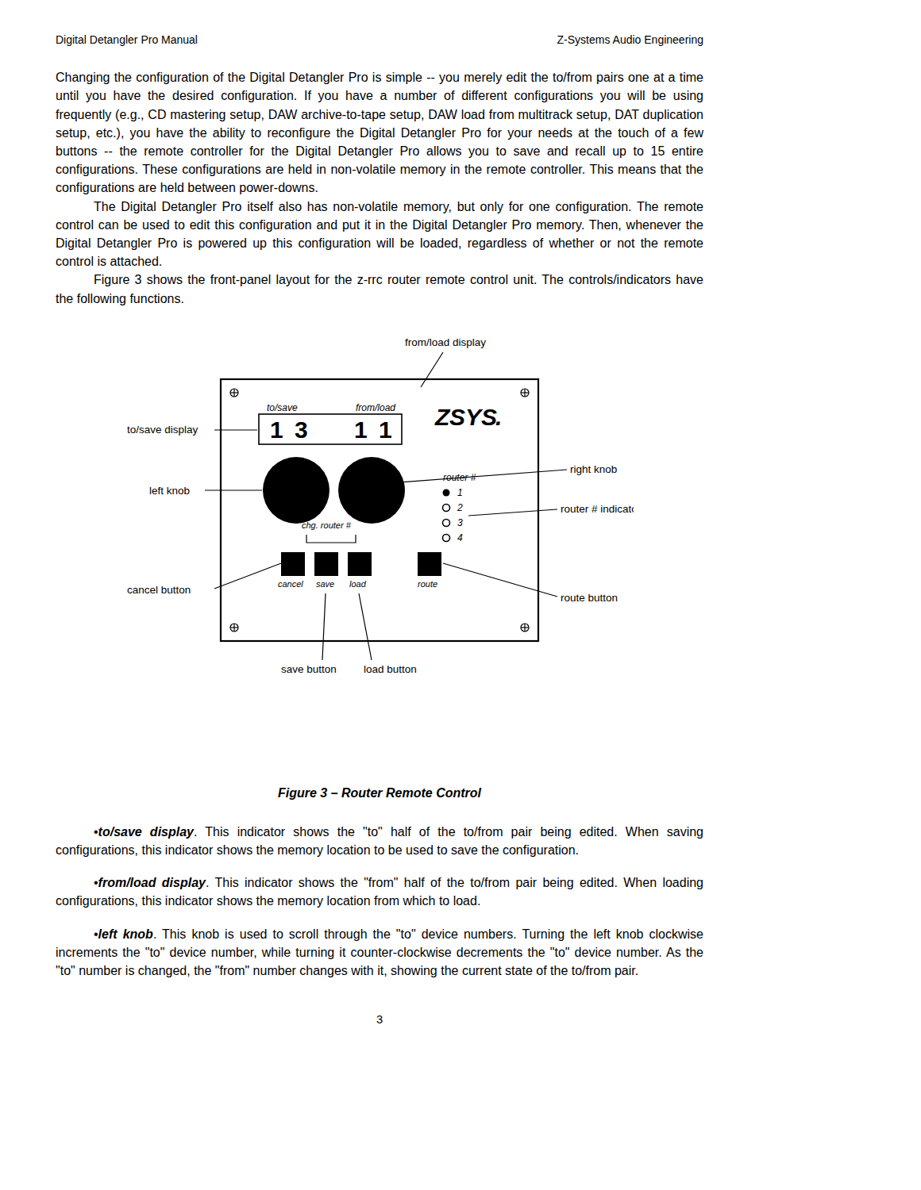Digital Detangler Pro Manual
Z-Systems Audio Engineering
Changing the configuration of the Digital Detangler Pro is simple -- you merely edit the to/from pairs one at a time until you have the desired configuration. If you have a number of different configurations you will be using frequently (e.g., CD mastering setup, DAW archive-to-tape setup, DAW load from multitrack setup, DAT duplication setup, etc.), you have the ability to reconfigure the Digital Detangler Pro for your needs at the touch of a few buttons -- the remote controller for the Digital Detangler Pro allows you to save and recall up to 15 entire configurations. These configurations are held in non-volatile memory in the remote controller. This means that the configurations are held between power-downs.
The Digital Detangler Pro itself also has non-volatile memory, but only for one configuration. The remote control can be used to edit this configuration and put it in the Digital Detangler Pro memory. Then, whenever the Digital Detangler Pro is powered up this configuration will be loaded, regardless of whether or not the remote control is attached.
Figure 3 shows the front-panel layout for the z-rrc router remote control unit. The controls/indicators have the following functions.
from/load display to/save from/load Z S Y S . 1 3 1 1 to/save display left knob right knob router # 1 2 3 4 router # indicators chg. router # cancel save load route cancel button route button save button load button
Figure 3 – Router Remote Control
•to/save display. This indicator shows the "to" half of the to/from pair being edited. When saving configurations, this indicator shows the memory location to be used to save the configuration.
•from/load display. This indicator shows the "from" half of the to/from pair being edited. When loading configurations, this indicator shows the memory location from which to load.
•left knob. This knob is used to scroll through the "to" device numbers. Turning the left knob clockwise increments the "to" device number, while turning it counter-clockwise decrements the "to" device number. As the "to" number is changed, the "from" number changes with it, showing the current state of the to/from pair.
3